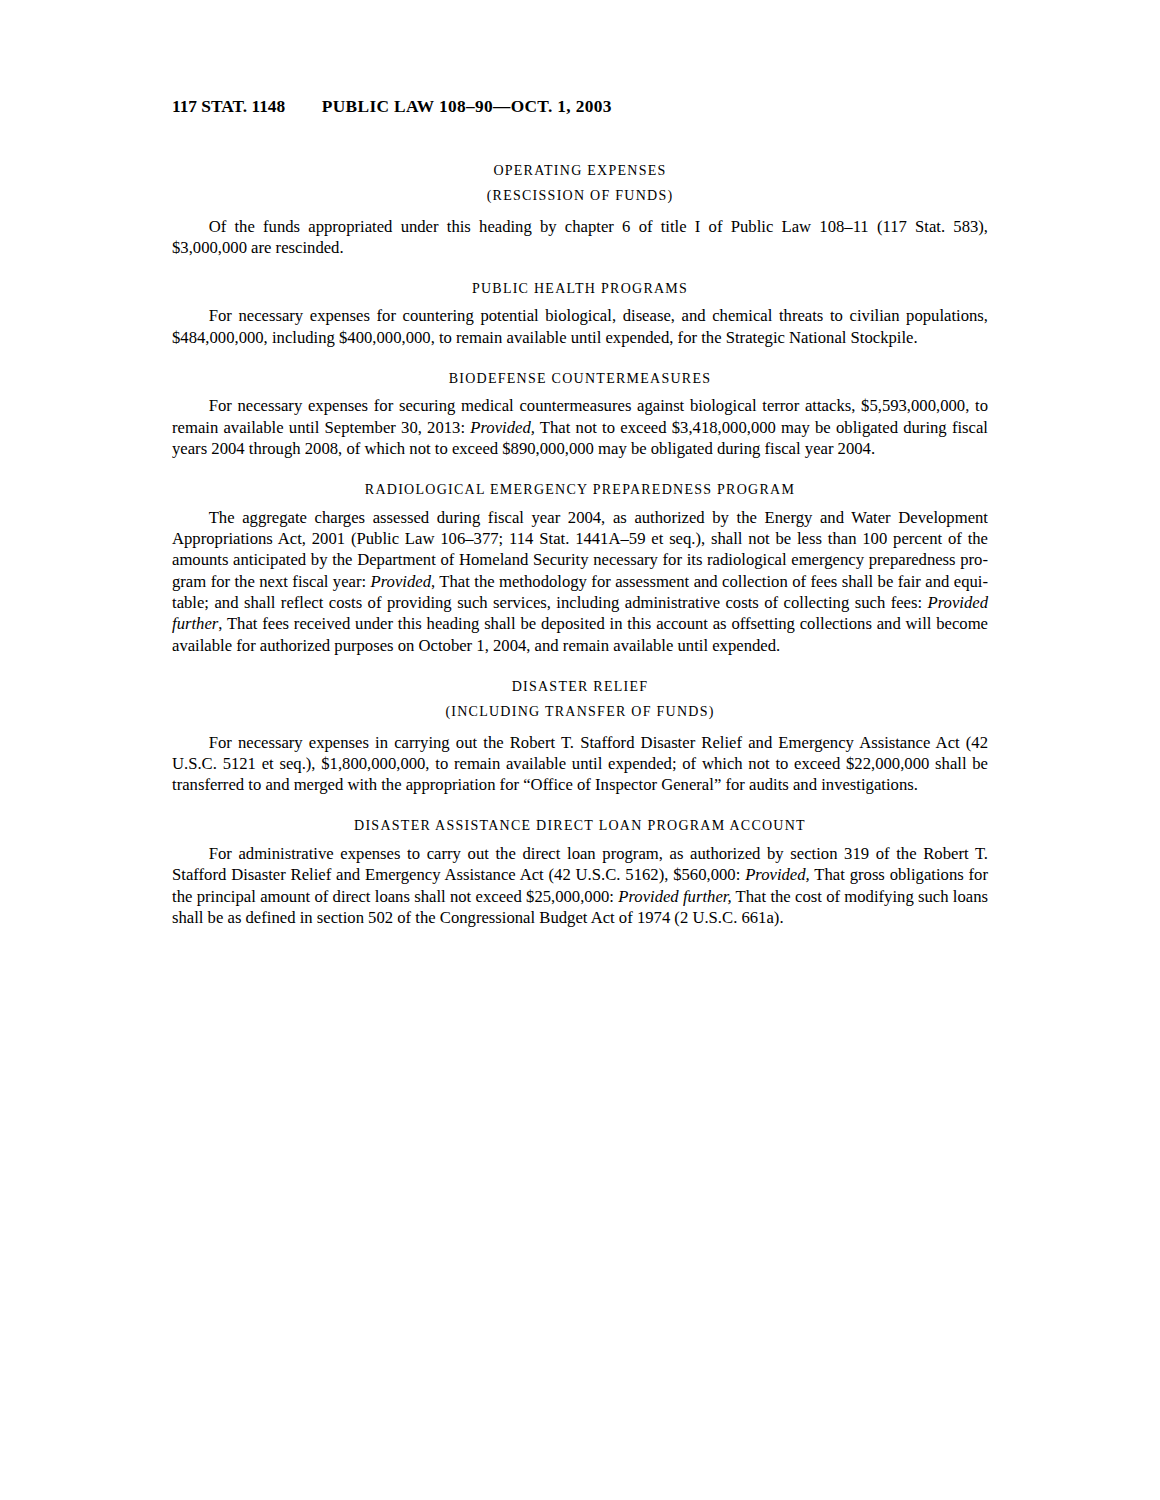117 STAT. 1148 PUBLIC LAW 108–90—OCT. 1, 2003
Operating Expenses
(Rescission of Funds)
Of the funds appropriated under this heading by chapter 6 of title I of Public Law 108–11 (117 Stat. 583), $3,000,000 are rescinded.
Public Health Programs
For necessary expenses for countering potential biological, disease, and chemical threats to civilian populations, $484,000,000, including $400,000,000, to remain available until expended, for the Strategic National Stockpile.
Biodefense Countermeasures
For necessary expenses for securing medical countermeasures against biological terror attacks, $5,593,000,000, to remain available until September 30, 2013: Provided, That not to exceed $3,418,000,000 may be obligated during fiscal years 2004 through 2008, of which not to exceed $890,000,000 may be obligated during fiscal year 2004.
Radiological Emergency Preparedness Program
The aggregate charges assessed during fiscal year 2004, as authorized by the Energy and Water Development Appropriations Act, 2001 (Public Law 106–377; 114 Stat. 1441A–59 et seq.), shall not be less than 100 percent of the amounts anticipated by the Department of Homeland Security necessary for its radiological emergency preparedness program for the next fiscal year: Provided, That the methodology for assessment and collection of fees shall be fair and equitable; and shall reflect costs of providing such services, including administrative costs of collecting such fees: Provided further, That fees received under this heading shall be deposited in this account as offsetting collections and will become available for authorized purposes on October 1, 2004, and remain available until expended.
Disaster Relief
(Including Transfer of Funds)
For necessary expenses in carrying out the Robert T. Stafford Disaster Relief and Emergency Assistance Act (42 U.S.C. 5121 et seq.), $1,800,000,000, to remain available until expended; of which not to exceed $22,000,000 shall be transferred to and merged with the appropriation for “Office of Inspector General” for audits and investigations.
Disaster Assistance Direct Loan Program Account
For administrative expenses to carry out the direct loan program, as authorized by section 319 of the Robert T. Stafford Disaster Relief and Emergency Assistance Act (42 U.S.C. 5162), $560,000: Provided, That gross obligations for the principal amount of direct loans shall not exceed $25,000,000: Provided further, That the cost of modifying such loans shall be as defined in section 502 of the Congressional Budget Act of 1974 (2 U.S.C. 661a).